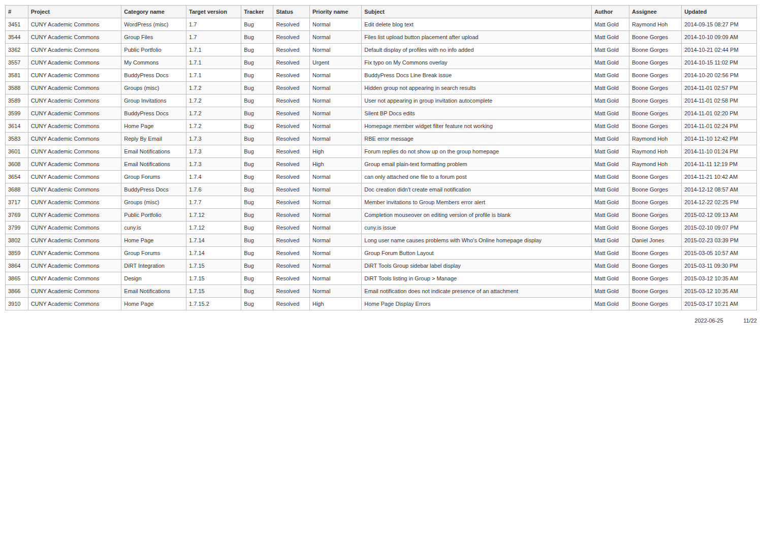Issue list
| # | Project | Category name | Target version | Tracker | Status | Priority name | Subject | Author | Assignee | Updated |
| --- | --- | --- | --- | --- | --- | --- | --- | --- | --- | --- |
| 3451 | CUNY Academic Commons | WordPress (misc) | 1.7 | Bug | Resolved | Normal | Edit delete blog text | Matt Gold | Raymond Hoh | 2014-09-15 08:27 PM |
| 3544 | CUNY Academic Commons | Group Files | 1.7 | Bug | Resolved | Normal | Files list upload button placement after upload | Matt Gold | Boone Gorges | 2014-10-10 09:09 AM |
| 3362 | CUNY Academic Commons | Public Portfolio | 1.7.1 | Bug | Resolved | Normal | Default display of profiles with no info added | Matt Gold | Boone Gorges | 2014-10-21 02:44 PM |
| 3557 | CUNY Academic Commons | My Commons | 1.7.1 | Bug | Resolved | Urgent | Fix typo on My Commons overlay | Matt Gold | Boone Gorges | 2014-10-15 11:02 PM |
| 3581 | CUNY Academic Commons | BuddyPress Docs | 1.7.1 | Bug | Resolved | Normal | BuddyPress Docs Line Break issue | Matt Gold | Boone Gorges | 2014-10-20 02:56 PM |
| 3588 | CUNY Academic Commons | Groups (misc) | 1.7.2 | Bug | Resolved | Normal | Hidden group not appearing in search results | Matt Gold | Boone Gorges | 2014-11-01 02:57 PM |
| 3589 | CUNY Academic Commons | Group Invitations | 1.7.2 | Bug | Resolved | Normal | User not appearing in group invitation autocomplete | Matt Gold | Boone Gorges | 2014-11-01 02:58 PM |
| 3599 | CUNY Academic Commons | BuddyPress Docs | 1.7.2 | Bug | Resolved | Normal | Silent BP Docs edits | Matt Gold | Boone Gorges | 2014-11-01 02:20 PM |
| 3614 | CUNY Academic Commons | Home Page | 1.7.2 | Bug | Resolved | Normal | Homepage member widget filter feature not working | Matt Gold | Boone Gorges | 2014-11-01 02:24 PM |
| 3583 | CUNY Academic Commons | Reply By Email | 1.7.3 | Bug | Resolved | Normal | RBE error message | Matt Gold | Raymond Hoh | 2014-11-10 12:42 PM |
| 3601 | CUNY Academic Commons | Email Notifications | 1.7.3 | Bug | Resolved | High | Forum replies do not show up on the group homepage | Matt Gold | Raymond Hoh | 2014-11-10 01:24 PM |
| 3608 | CUNY Academic Commons | Email Notifications | 1.7.3 | Bug | Resolved | High | Group email plain-text formatting problem | Matt Gold | Raymond Hoh | 2014-11-11 12:19 PM |
| 3654 | CUNY Academic Commons | Group Forums | 1.7.4 | Bug | Resolved | Normal | can only attached one file to a forum post | Matt Gold | Boone Gorges | 2014-11-21 10:42 AM |
| 3688 | CUNY Academic Commons | BuddyPress Docs | 1.7.6 | Bug | Resolved | Normal | Doc creation didn't create email notification | Matt Gold | Boone Gorges | 2014-12-12 08:57 AM |
| 3717 | CUNY Academic Commons | Groups (misc) | 1.7.7 | Bug | Resolved | Normal | Member invitations to Group Members error alert | Matt Gold | Boone Gorges | 2014-12-22 02:25 PM |
| 3769 | CUNY Academic Commons | Public Portfolio | 1.7.12 | Bug | Resolved | Normal | Completion mouseover on editing version of profile is blank | Matt Gold | Boone Gorges | 2015-02-12 09:13 AM |
| 3799 | CUNY Academic Commons | cuny.is | 1.7.12 | Bug | Resolved | Normal | cuny.is issue | Matt Gold | Boone Gorges | 2015-02-10 09:07 PM |
| 3802 | CUNY Academic Commons | Home Page | 1.7.14 | Bug | Resolved | Normal | Long user name causes problems with Who's Online homepage display | Matt Gold | Daniel Jones | 2015-02-23 03:39 PM |
| 3859 | CUNY Academic Commons | Group Forums | 1.7.14 | Bug | Resolved | Normal | Group Forum Button Layout | Matt Gold | Boone Gorges | 2015-03-05 10:57 AM |
| 3864 | CUNY Academic Commons | DiRT Integration | 1.7.15 | Bug | Resolved | Normal | DiRT Tools Group sidebar label display | Matt Gold | Boone Gorges | 2015-03-11 09:30 PM |
| 3865 | CUNY Academic Commons | Design | 1.7.15 | Bug | Resolved | Normal | DiRT Tools listing in Group > Manage | Matt Gold | Boone Gorges | 2015-03-12 10:35 AM |
| 3866 | CUNY Academic Commons | Email Notifications | 1.7.15 | Bug | Resolved | Normal | Email notification does not indicate presence of an attachment | Matt Gold | Boone Gorges | 2015-03-12 10:35 AM |
| 3910 | CUNY Academic Commons | Home Page | 1.7.15.2 | Bug | Resolved | High | Home Page Display Errors | Matt Gold | Boone Gorges | 2015-03-17 10:21 AM |
2022-06-25 11/22